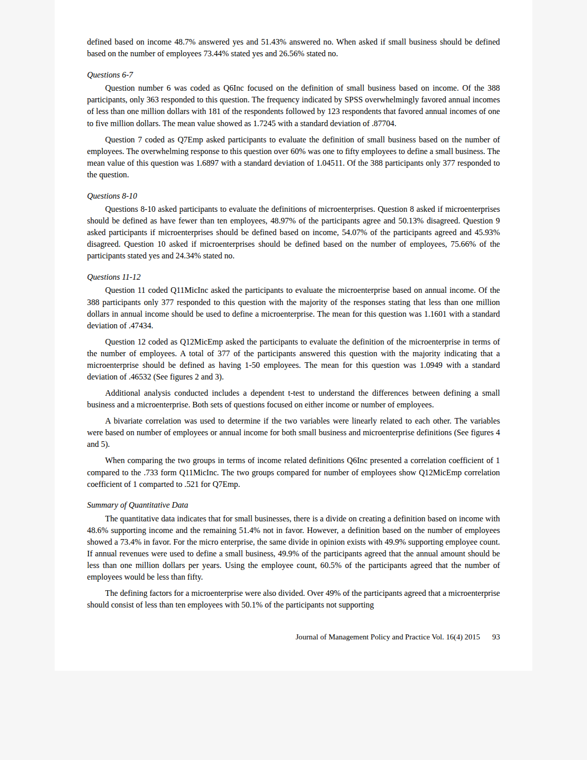defined based on income 48.7% answered yes and 51.43% answered no. When asked if small business should be defined based on the number of employees 73.44% stated yes and 26.56% stated no.
Questions 6-7
Question number 6 was coded as Q6Inc focused on the definition of small business based on income. Of the 388 participants, only 363 responded to this question. The frequency indicated by SPSS overwhelmingly favored annual incomes of less than one million dollars with 181 of the respondents followed by 123 respondents that favored annual incomes of one to five million dollars. The mean value showed as 1.7245 with a standard deviation of .87704.
Question 7 coded as Q7Emp asked participants to evaluate the definition of small business based on the number of employees. The overwhelming response to this question over 60% was one to fifty employees to define a small business. The mean value of this question was 1.6897 with a standard deviation of 1.04511. Of the 388 participants only 377 responded to the question.
Questions 8-10
Questions 8-10 asked participants to evaluate the definitions of microenterprises. Question 8 asked if microenterprises should be defined as have fewer than ten employees, 48.97% of the participants agree and 50.13% disagreed. Question 9 asked participants if microenterprises should be defined based on income, 54.07% of the participants agreed and 45.93% disagreed. Question 10 asked if microenterprises should be defined based on the number of employees, 75.66% of the participants stated yes and 24.34% stated no.
Questions 11-12
Question 11 coded Q11MicInc asked the participants to evaluate the microenterprise based on annual income. Of the 388 participants only 377 responded to this question with the majority of the responses stating that less than one million dollars in annual income should be used to define a microenterprise. The mean for this question was 1.1601 with a standard deviation of .47434.
Question 12 coded as Q12MicEmp asked the participants to evaluate the definition of the microenterprise in terms of the number of employees. A total of 377 of the participants answered this question with the majority indicating that a microenterprise should be defined as having 1-50 employees. The mean for this question was 1.0949 with a standard deviation of .46532 (See figures 2 and 3).
Additional analysis conducted includes a dependent t-test to understand the differences between defining a small business and a microenterprise. Both sets of questions focused on either income or number of employees.
A bivariate correlation was used to determine if the two variables were linearly related to each other. The variables were based on number of employees or annual income for both small business and microenterprise definitions (See figures 4 and 5).
When comparing the two groups in terms of income related definitions Q6Inc presented a correlation coefficient of 1 compared to the .733 form Q11MicInc. The two groups compared for number of employees show Q12MicEmp correlation coefficient of 1 comparted to .521 for Q7Emp.
Summary of Quantitative Data
The quantitative data indicates that for small businesses, there is a divide on creating a definition based on income with 48.6% supporting income and the remaining 51.4% not in favor. However, a definition based on the number of employees showed a 73.4% in favor. For the micro enterprise, the same divide in opinion exists with 49.9% supporting employee count. If annual revenues were used to define a small business, 49.9% of the participants agreed that the annual amount should be less than one million dollars per years. Using the employee count, 60.5% of the participants agreed that the number of employees would be less than fifty.
The defining factors for a microenterprise were also divided. Over 49% of the participants agreed that a microenterprise should consist of less than ten employees with 50.1% of the participants not supporting
Journal of Management Policy and Practice Vol. 16(4) 201593